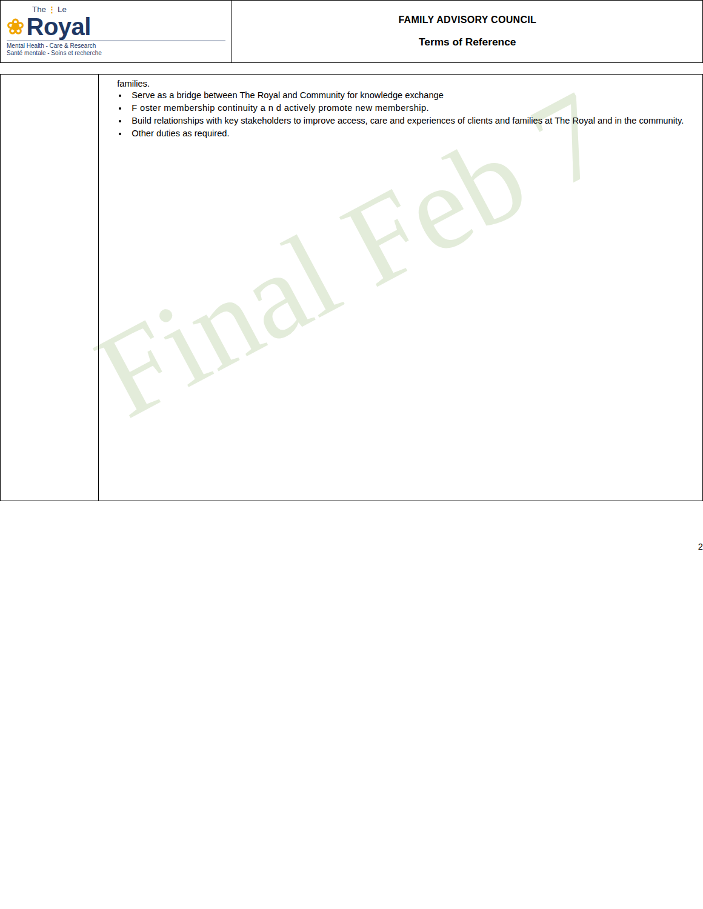Final Feb 7
| The ⋮ Le ❀ Royal Mental Health - Care & Research Santé mentale - Soins et recherche | FAMILY ADVISORY COUNCIL Terms of Reference |
| | families. Serve as a bridge between The Royal and Community for knowledge exchange F oster membership continuity a n d actively promote new membership. Build relationships with key stakeholders to improve access, care and experiences of clients and families at The Royal and in the community. Other duties as required. |
2